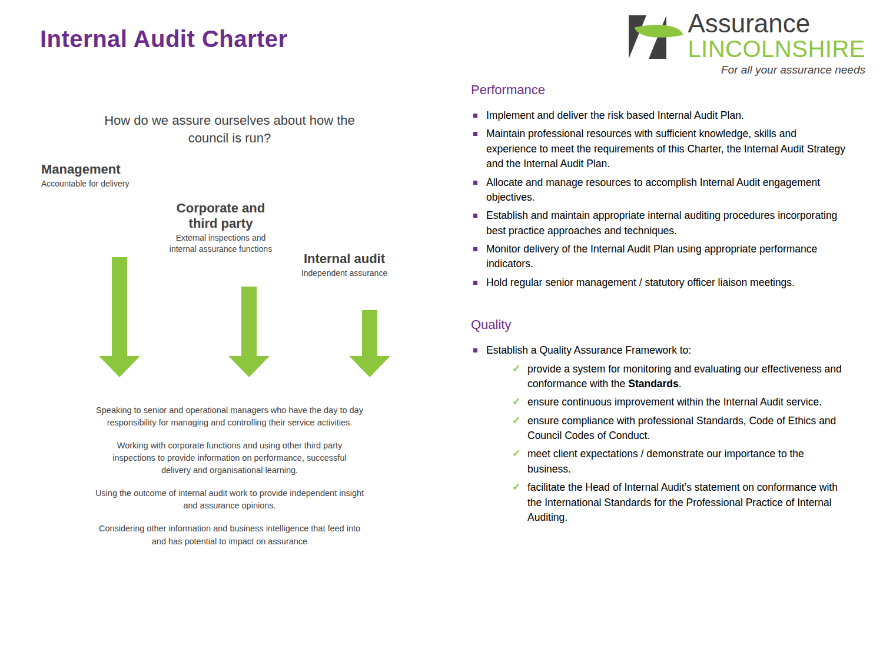Internal Audit Charter
Assurance
LINCOLNSHIRE
For all your assurance needs
How do we assure ourselves about how the
council is run?
Management
Accountable for delivery
Corporate and
third party
External inspections and
internal assurance functions
Internal audit
Independent assurance
Speaking to senior and operational managers who have the day to day
responsibility for managing and controlling their service activities.
Working with corporate functions and using other third party
inspections to provide information on performance, successful
delivery and organisational learning.
Using the outcome of internal audit work to provide independent insight
and assurance opinions.
Considering other information and business intelligence that feed into
and has potential to impact on assurance
Performance
Implement and deliver the risk based Internal Audit Plan.
Maintain professional resources with sufficient knowledge, skills and experience to meet the requirements of this Charter, the Internal Audit Strategy and the Internal Audit Plan.
Allocate and manage resources to accomplish Internal Audit engagement objectives.
Establish and maintain appropriate internal auditing procedures incorporating best practice approaches and techniques.
Monitor delivery of the Internal Audit Plan using appropriate performance indicators.
Hold regular senior management / statutory officer liaison meetings.
Quality
Establish a Quality Assurance Framework to:
provide a system for monitoring and evaluating our effectiveness and conformance with the Standards.
ensure continuous improvement within the Internal Audit service.
ensure compliance with professional Standards, Code of Ethics and Council Codes of Conduct.
meet client expectations / demonstrate our importance to the business.
facilitate the Head of Internal Audit’s statement on conformance with the International Standards for the Professional Practice of Internal Auditing.